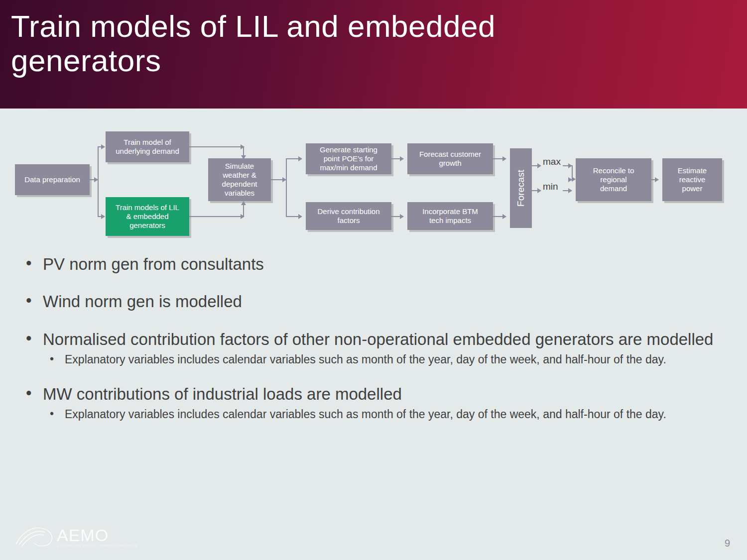Train models of LIL and embedded
generators
Data preparation
Train model of
underlying demand
Train models of LIL
& embedded
generators
Simulate
weather &
dependent
variables
Generate starting
point POE’s for
max/min demand
Derive contribution
factors
Forecast customer
growth
Incorporate BTM
tech impacts
Forecast
max
min
Reconcile to
regional
demand
Estimate
reactive
power
PV norm gen from consultants
Wind norm gen is modelled
Normalised contribution factors of other non-operational embedded generators are modelled
Explanatory variables includes calendar variables such as month of the year, day of the week, and half-hour of the day.
MW contributions of industrial loads are modelled
Explanatory variables includes calendar variables such as month of the year, day of the week, and half-hour of the day.
AEMO AUSTRALIAN ENERGY MARKET OPERATOR
9